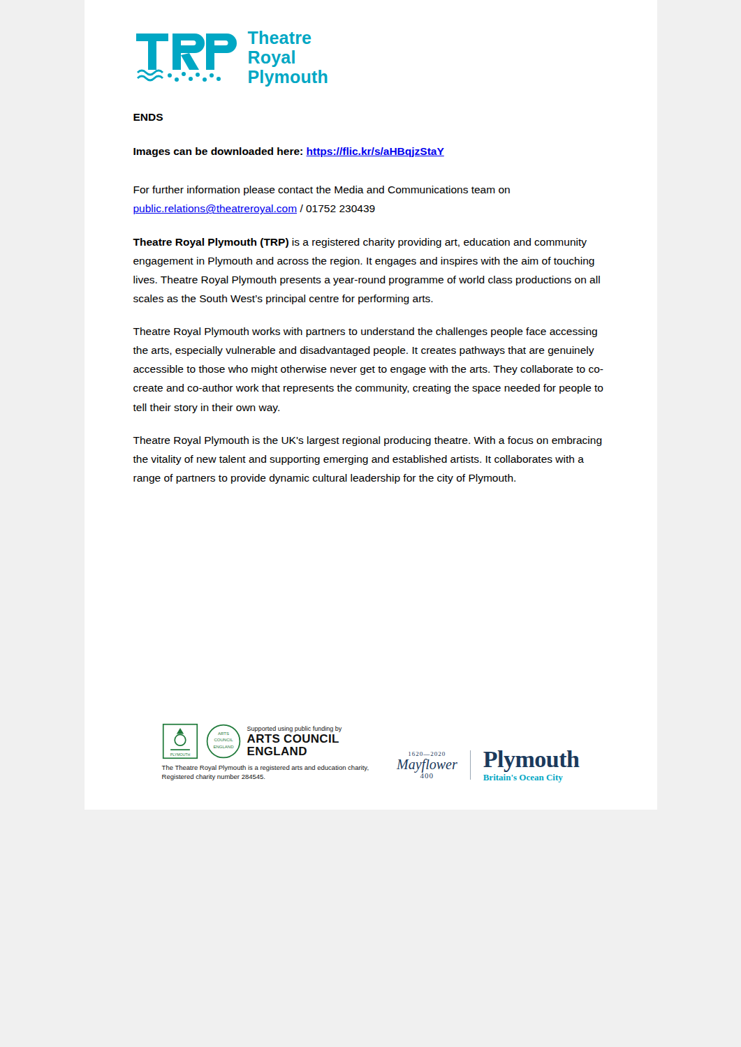Theatre
Royal
Plymouth
ENDS
Images can be downloaded here: https://flic.kr/s/aHBqjzStaY
For further information please contact the Media and Communications team on public.relations@theatreroyal.com / 01752 230439
Theatre Royal Plymouth (TRP) is a registered charity providing art, education and community engagement in Plymouth and across the region. It engages and inspires with the aim of touching lives. Theatre Royal Plymouth presents a year-round programme of world class productions on all scales as the South West’s principal centre for performing arts.
Theatre Royal Plymouth works with partners to understand the challenges people face accessing the arts, especially vulnerable and disadvantaged people. It creates pathways that are genuinely accessible to those who might otherwise never get to engage with the arts. They collaborate to co-create and co-author work that represents the community, creating the space needed for people to tell their story in their own way.
Theatre Royal Plymouth is the UK's largest regional producing theatre. With a focus on embracing the vitality of new talent and supporting emerging and established artists. It collaborates with a range of partners to provide dynamic cultural leadership for the city of Plymouth.
PLYMOUTH
ARTS COUNCIL ENGLAND
Supported using public funding by ARTS COUNCIL ENGLAND
The Theatre Royal Plymouth is a registered arts and education charity,
Registered charity number 284545.
1620—2020
Mayflower
400
Plymouth
Britain's Ocean City